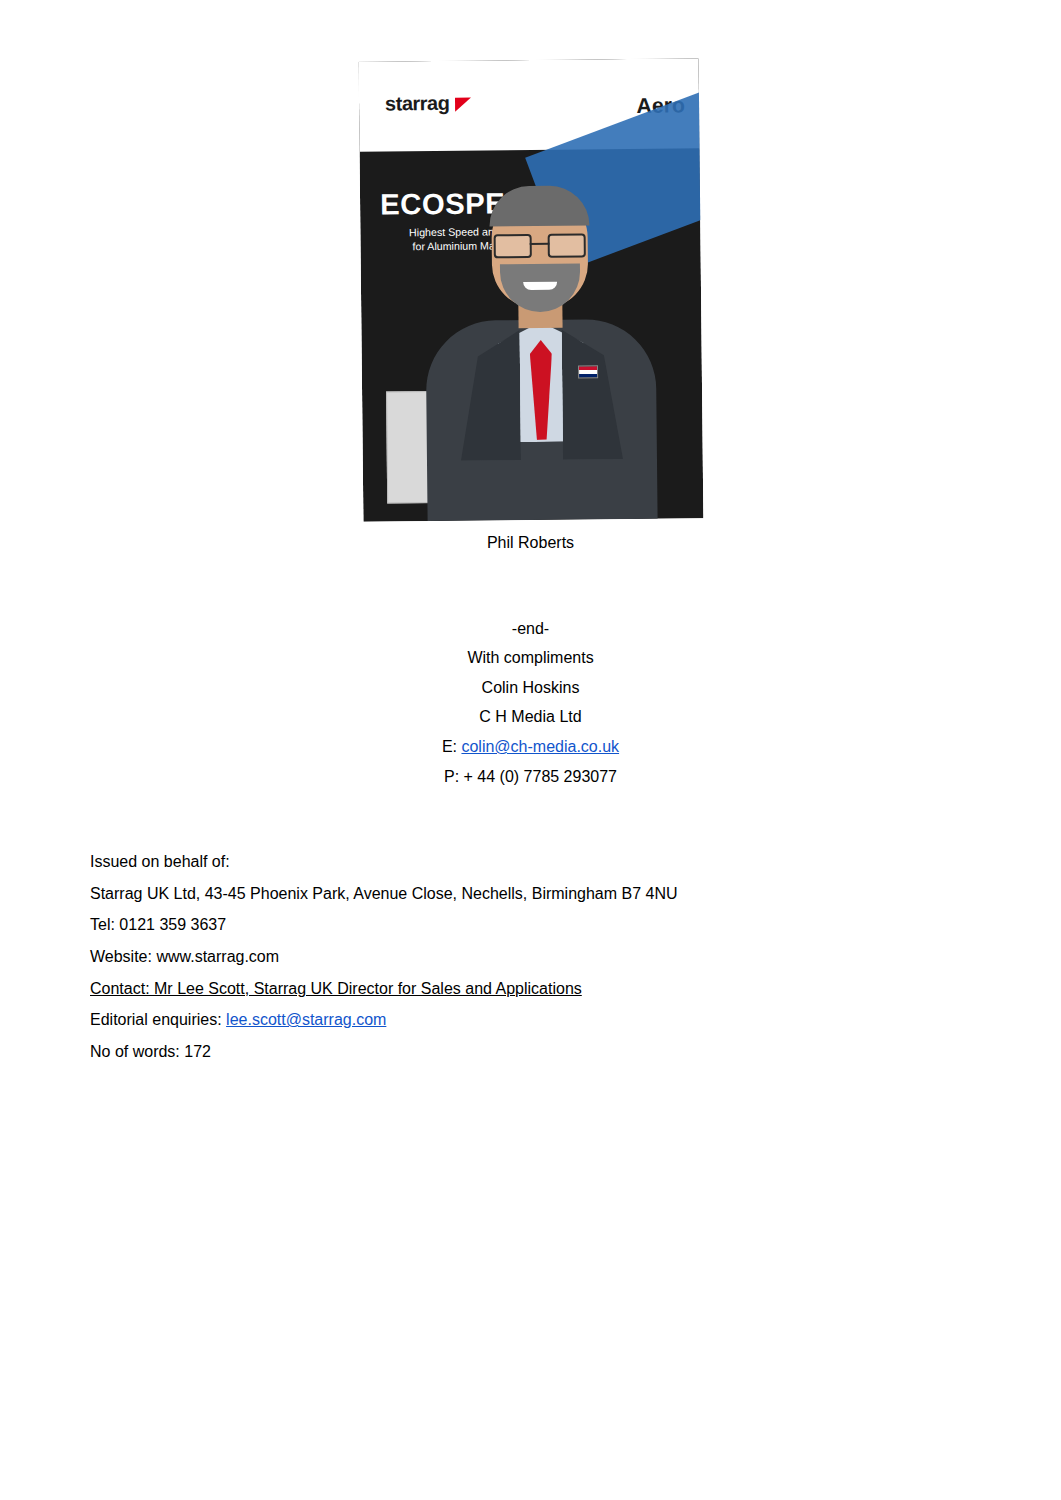starrag
Aero
ECOSPEED 0
Highest Speed and Perfor
for Aluminium Machining
Phil Roberts
-end-
With compliments
Colin Hoskins
C H Media Ltd
E: colin@ch-media.co.uk
P: + 44 (0) 7785 293077
Issued on behalf of:
Starrag UK Ltd, 43-45 Phoenix Park, Avenue Close, Nechells, Birmingham B7 4NU
Tel: 0121 359 3637
Website: www.starrag.com
Contact: Mr Lee Scott, Starrag UK Director for Sales and Applications
Editorial enquiries: lee.scott@starrag.com
No of words: 172